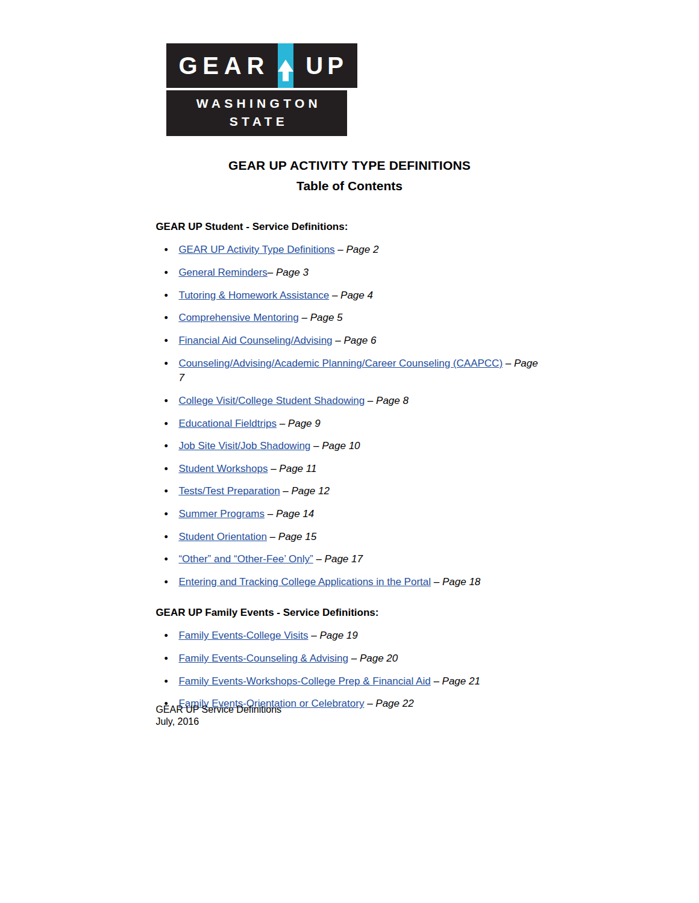GEAR
UP
WASHINGTON STATE
GEAR UP ACTIVITY TYPE DEFINITIONS
Table of Contents
GEAR UP Student - Service Definitions:
GEAR UP Activity Type Definitions – Page 2
General Reminders– Page 3
Tutoring & Homework Assistance – Page 4
Comprehensive Mentoring – Page 5
Financial Aid Counseling/Advising – Page 6
Counseling/Advising/Academic Planning/Career Counseling (CAAPCC) – Page 7
College Visit/College Student Shadowing – Page 8
Educational Fieldtrips – Page 9
Job Site Visit/Job Shadowing – Page 10
Student Workshops – Page 11
Tests/Test Preparation – Page 12
Summer Programs – Page 14
Student Orientation – Page 15
“Other” and “Other-Fee’ Only” – Page 17
Entering and Tracking College Applications in the Portal – Page 18
GEAR UP Family Events - Service Definitions:
Family Events-College Visits – Page 19
Family Events-Counseling & Advising – Page 20
Family Events-Workshops-College Prep & Financial Aid – Page 21
Family Events-Orientation or Celebratory – Page 22
GEAR UP Service Definitions
July, 2016